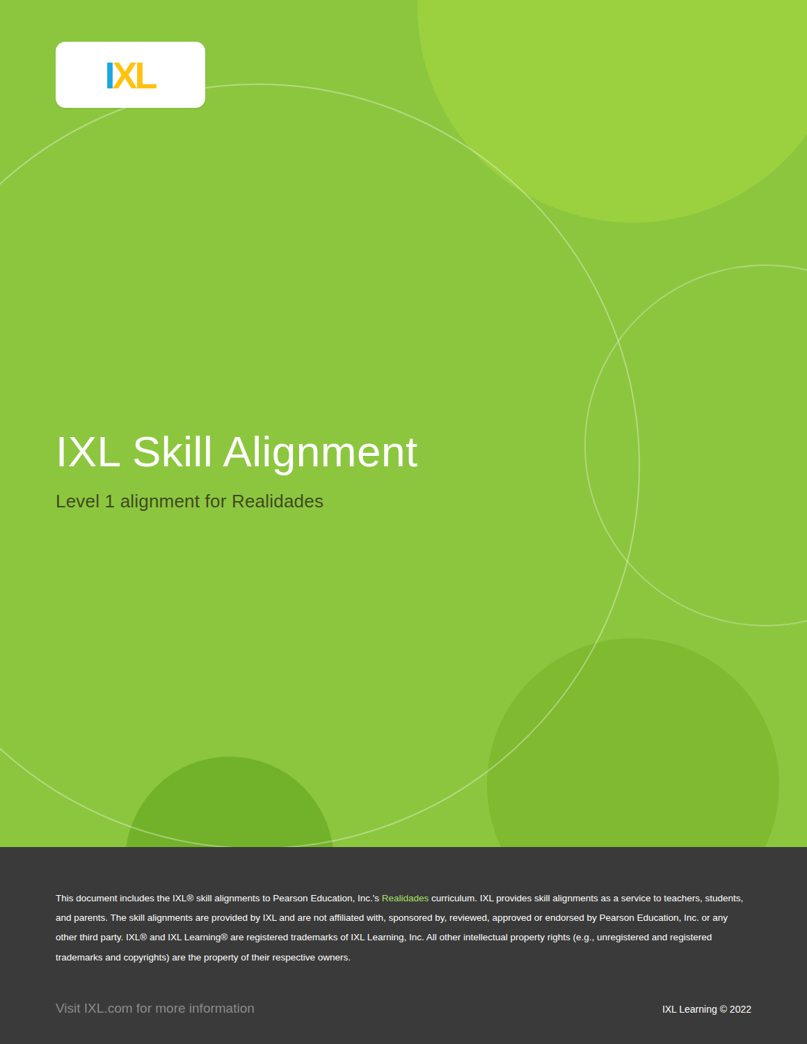IXL
IXL Skill Alignment
Level 1 alignment for Realidades
This document includes the IXL® skill alignments to Pearson Education, Inc.'s Realidades curriculum. IXL provides skill alignments as a service to teachers, students, and parents. The skill alignments are provided by IXL and are not affiliated with, sponsored by, reviewed, approved or endorsed by Pearson Education, Inc. or any other third party. IXL® and IXL Learning® are registered trademarks of IXL Learning, Inc. All other intellectual property rights (e.g., unregistered and registered trademarks and copyrights) are the property of their respective owners.
Visit IXL.com for more information IXL Learning © 2022